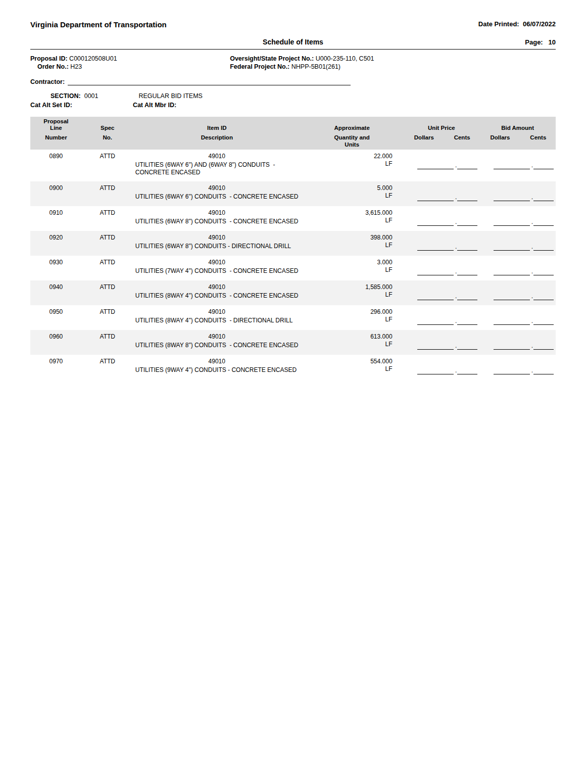Virginia Department of Transportation
Date Printed: 06/07/2022
Schedule of Items
Page: 10
| Proposal ID: C000120508U01 | Oversight/State Project No.: U000-235-110, C501 |
| Order No.: H23 | Federal Project No.: NHPP-5B01(261) |
Contractor:
SECTION: 0001 REGULAR BID ITEMS
Cat Alt Set ID: Cat Alt Mbr ID:
| Proposal Line | Spec | Item ID | Approximate | Unit Price | Bid Amount |
| --- | --- | --- | --- | --- | --- |
| Number | No. | Description | Quantity and Units | Dollars | Cents | Dollars | Cents |
| 0890 | ATTD | 49010 UTILITIES (6WAY 6") AND (6WAY 8") CONDUITS - CONCRETE ENCASED | 22.000 LF | . | . |
| 0900 | ATTD | 49010 UTILITIES (6WAY 6") CONDUITS - CONCRETE ENCASED | 5.000 LF | . | . |
| 0910 | ATTD | 49010 UTILITIES (6WAY 8") CONDUITS - CONCRETE ENCASED | 3,615.000 LF | . | . |
| 0920 | ATTD | 49010 UTILITIES (6WAY 8") CONDUITS - DIRECTIONAL DRILL | 398.000 LF | . | . |
| 0930 | ATTD | 49010 UTILITIES (7WAY 4") CONDUITS - CONCRETE ENCASED | 3.000 LF | . | . |
| 0940 | ATTD | 49010 UTILITIES (8WAY 4") CONDUITS - CONCRETE ENCASED | 1,585.000 LF | . | . |
| 0950 | ATTD | 49010 UTILITIES (8WAY 4") CONDUITS - DIRECTIONAL DRILL | 296.000 LF | . | . |
| 0960 | ATTD | 49010 UTILITIES (8WAY 8") CONDUITS - CONCRETE ENCASED | 613.000 LF | . | . |
| 0970 | ATTD | 49010 UTILITIES (9WAY 4") CONDUITS - CONCRETE ENCASED | 554.000 LF | . | . |